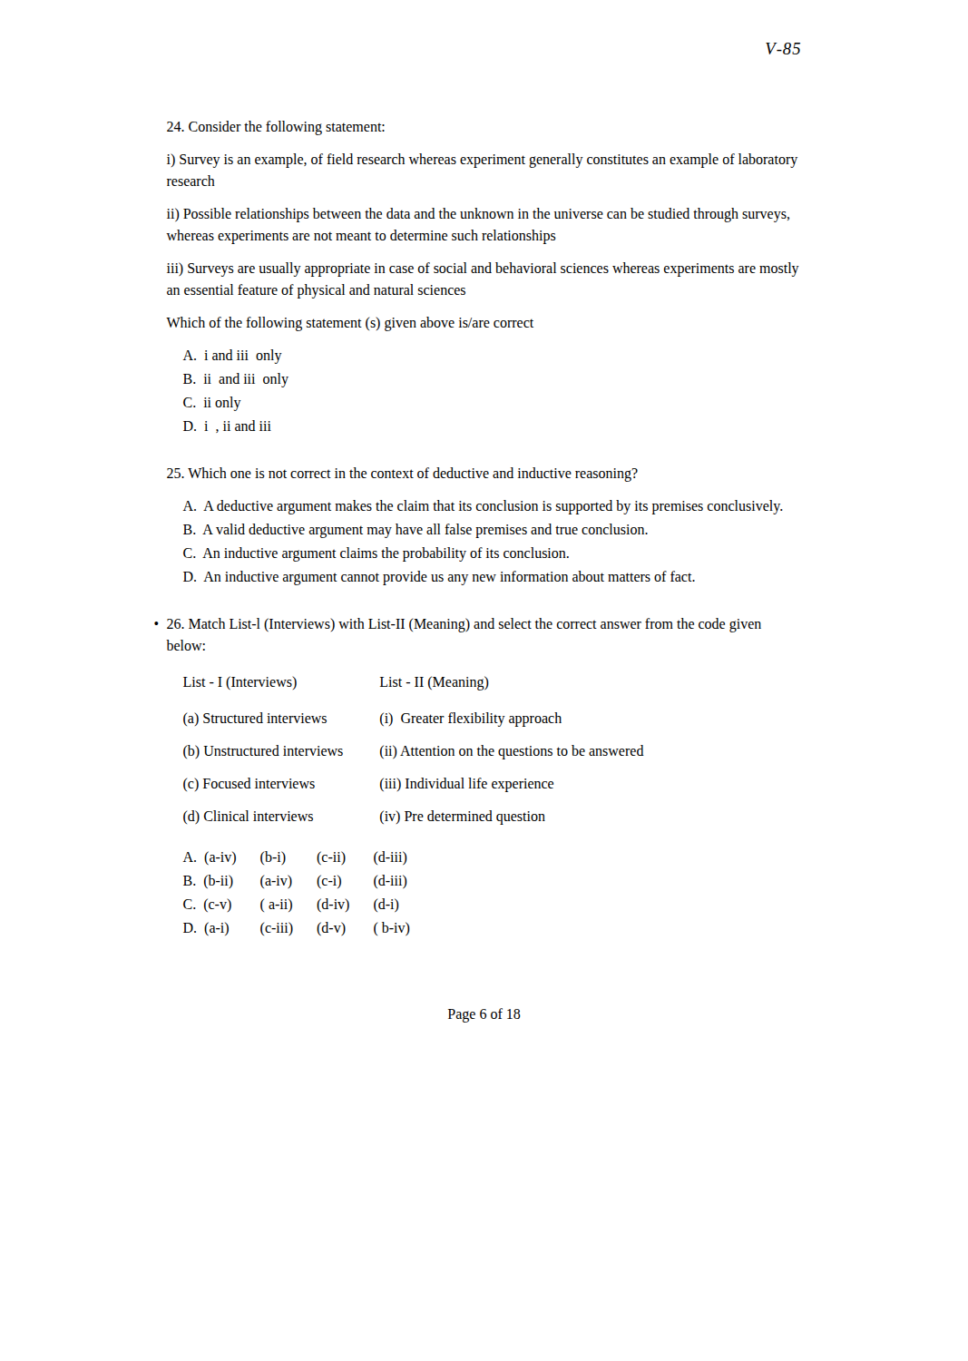V‑85
24. Consider the following statement:
i) Survey is an example, of field research whereas experiment generally constitutes an example of laboratory research
ii) Possible relationships between the data and the unknown in the universe can be studied through surveys, whereas experiments are not meant to determine such relationships
iii) Surveys are usually appropriate in case of social and behavioral sciences whereas experiments are mostly an essential feature of physical and natural sciences
Which of the following statement (s) given above is/are correct
A. i and iii only
B. ii and iii only
C. ii only
D. i , ii and iii
25. Which one is not correct in the context of deductive and inductive reasoning?
A. A deductive argument makes the claim that its conclusion is supported by its premises conclusively.
B. A valid deductive argument may have all false premises and true conclusion.
C. An inductive argument claims the probability of its conclusion.
D. An inductive argument cannot provide us any new information about matters of fact.
•
26. Match List-l (Interviews) with List-II (Meaning) and select the correct answer from the code given below:
| List - I (Interviews) | List - II (Meaning) |
| --- | --- |
| (a) Structured interviews | (i) Greater flexibility approach |
| (b) Unstructured interviews | (ii) Attention on the questions to be answered |
| (c) Focused interviews | (iii) Individual life experience |
| (d) Clinical interviews | (iv) Pre determined question |
| A. (a-iv) | (b-i) | (c-ii) | (d-iii) |
| B. (b-ii) | (a-iv) | (c-i) | (d-iii) |
| C. (c-v) | ( a-ii) | (d-iv) | (d-i) |
| D. (a-i) | (c-iii) | (d-v) | ( b-iv) |
Page 6 of 18